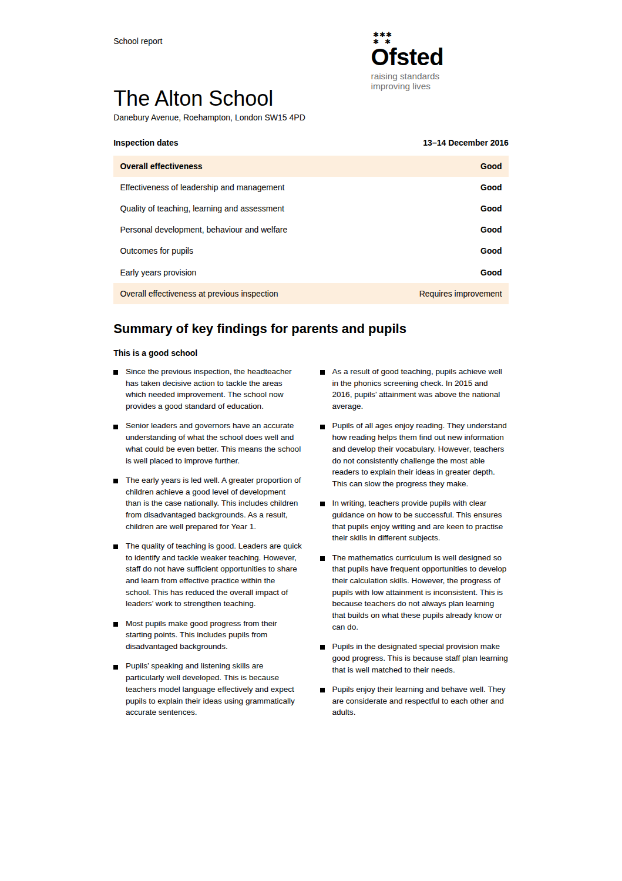School report
✱✱✱
✱ ✱
Ofsted
raising standards
improving lives
The Alton School
Danebury Avenue, Roehampton, London SW15 4PD
Inspection dates 13–14 December 2016
| Overall effectiveness | Good |
| Effectiveness of leadership and management | Good |
| Quality of teaching, learning and assessment | Good |
| Personal development, behaviour and welfare | Good |
| Outcomes for pupils | Good |
| Early years provision | Good |
| Overall effectiveness at previous inspection | Requires improvement |
Summary of key findings for parents and pupils
This is a good school
Since the previous inspection, the headteacher has taken decisive action to tackle the areas which needed improvement. The school now provides a good standard of education.
Senior leaders and governors have an accurate understanding of what the school does well and what could be even better. This means the school is well placed to improve further.
The early years is led well. A greater proportion of children achieve a good level of development than is the case nationally. This includes children from disadvantaged backgrounds. As a result, children are well prepared for Year 1.
The quality of teaching is good. Leaders are quick to identify and tackle weaker teaching. However, staff do not have sufficient opportunities to share and learn from effective practice within the school. This has reduced the overall impact of leaders’ work to strengthen teaching.
Most pupils make good progress from their starting points. This includes pupils from disadvantaged backgrounds.
Pupils’ speaking and listening skills are particularly well developed. This is because teachers model language effectively and expect pupils to explain their ideas using grammatically accurate sentences.
As a result of good teaching, pupils achieve well in the phonics screening check. In 2015 and 2016, pupils’ attainment was above the national average.
Pupils of all ages enjoy reading. They understand how reading helps them find out new information and develop their vocabulary. However, teachers do not consistently challenge the most able readers to explain their ideas in greater depth. This can slow the progress they make.
In writing, teachers provide pupils with clear guidance on how to be successful. This ensures that pupils enjoy writing and are keen to practise their skills in different subjects.
The mathematics curriculum is well designed so that pupils have frequent opportunities to develop their calculation skills. However, the progress of pupils with low attainment is inconsistent. This is because teachers do not always plan learning that builds on what these pupils already know or can do.
Pupils in the designated special provision make good progress. This is because staff plan learning that is well matched to their needs.
Pupils enjoy their learning and behave well. They are considerate and respectful to each other and adults.